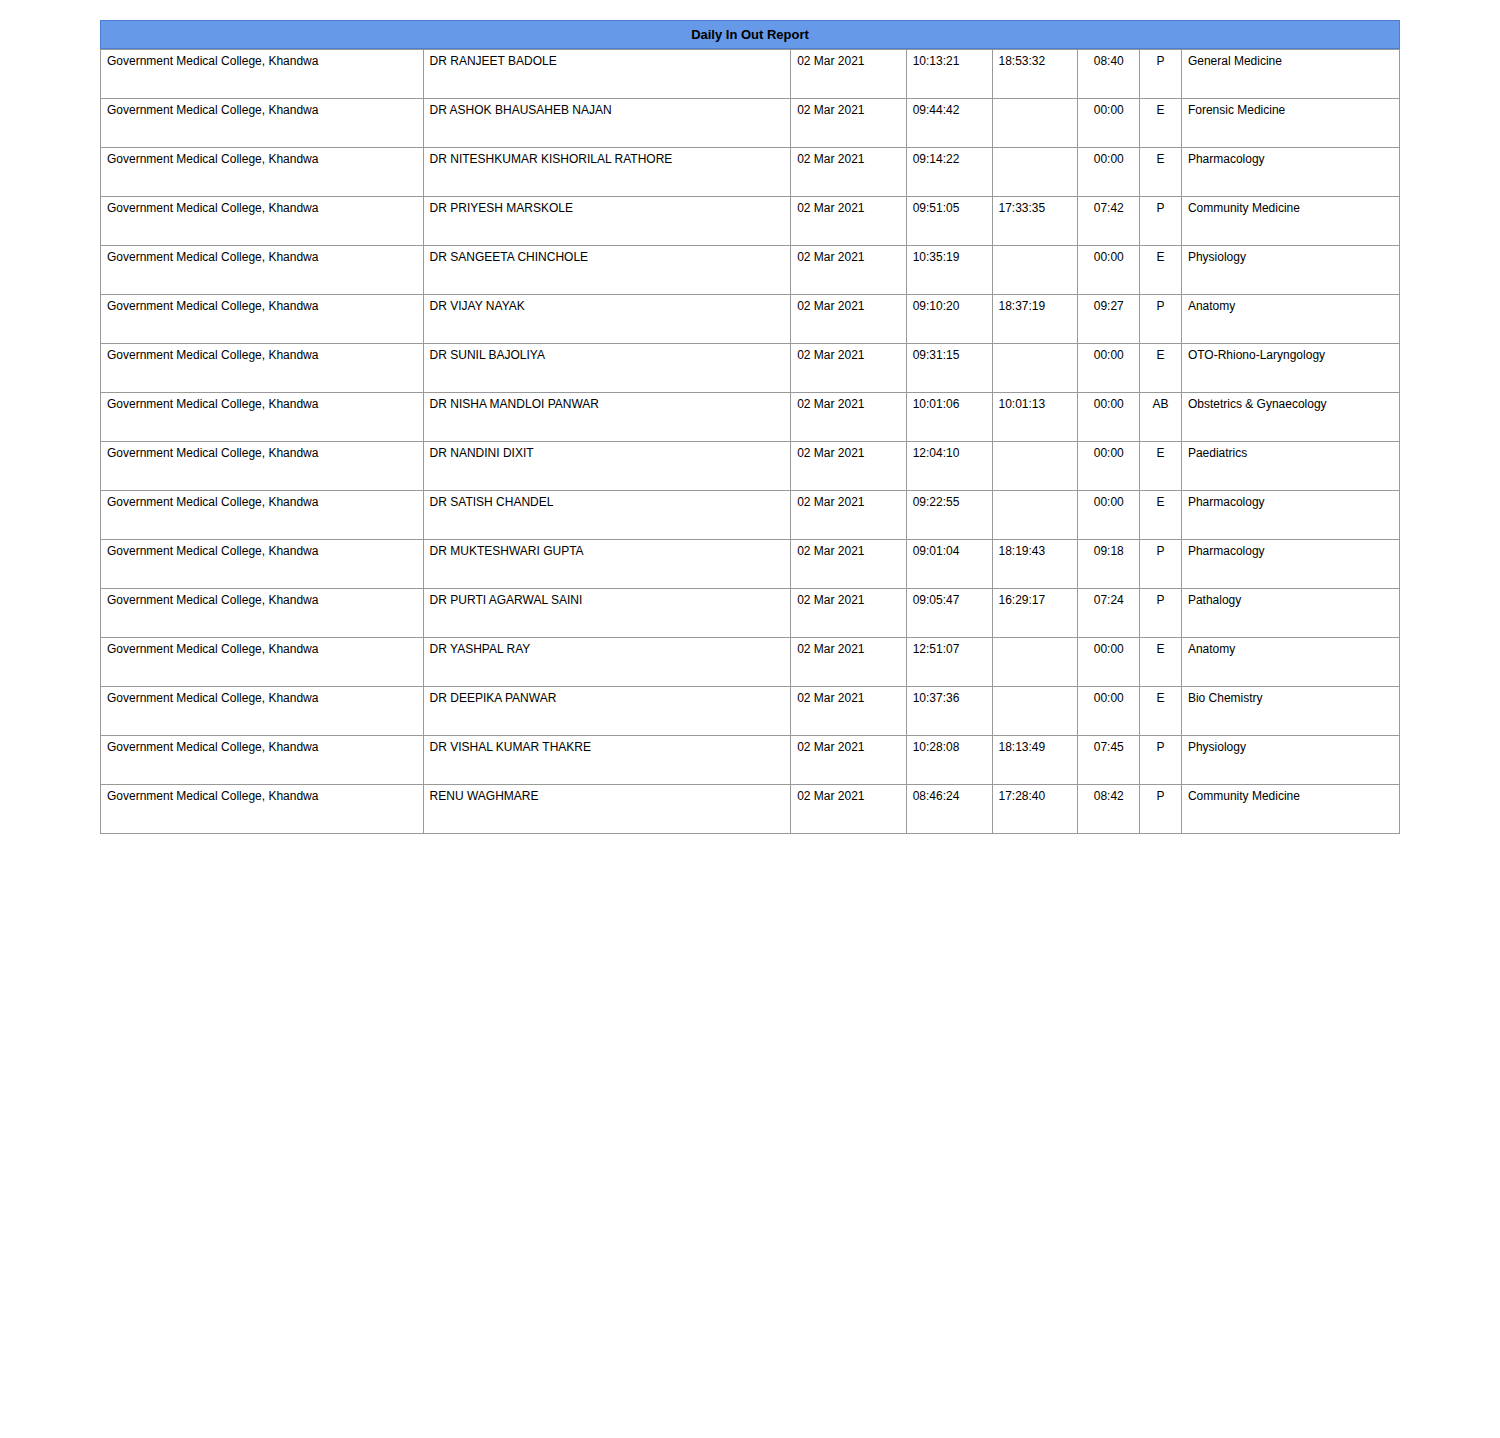Daily In Out Report
| Government Medical College, Khandwa | DR RANJEET BADOLE | 02 Mar 2021 | 10:13:21 | 18:53:32 | 08:40 | P | General Medicine |
| Government Medical College, Khandwa | DR ASHOK BHAUSAHEB NAJAN | 02 Mar 2021 | 09:44:42 | | 00:00 | E | Forensic Medicine |
| Government Medical College, Khandwa | DR NITESHKUMAR KISHORILAL RATHORE | 02 Mar 2021 | 09:14:22 | | 00:00 | E | Pharmacology |
| Government Medical College, Khandwa | DR PRIYESH MARSKOLE | 02 Mar 2021 | 09:51:05 | 17:33:35 | 07:42 | P | Community Medicine |
| Government Medical College, Khandwa | DR SANGEETA CHINCHOLE | 02 Mar 2021 | 10:35:19 | | 00:00 | E | Physiology |
| Government Medical College, Khandwa | DR VIJAY NAYAK | 02 Mar 2021 | 09:10:20 | 18:37:19 | 09:27 | P | Anatomy |
| Government Medical College, Khandwa | DR SUNIL BAJOLIYA | 02 Mar 2021 | 09:31:15 | | 00:00 | E | OTO-Rhiono-Laryngology |
| Government Medical College, Khandwa | DR NISHA MANDLOI PANWAR | 02 Mar 2021 | 10:01:06 | 10:01:13 | 00:00 | AB | Obstetrics & Gynaecology |
| Government Medical College, Khandwa | DR NANDINI DIXIT | 02 Mar 2021 | 12:04:10 | | 00:00 | E | Paediatrics |
| Government Medical College, Khandwa | DR SATISH CHANDEL | 02 Mar 2021 | 09:22:55 | | 00:00 | E | Pharmacology |
| Government Medical College, Khandwa | DR MUKTESHWARI GUPTA | 02 Mar 2021 | 09:01:04 | 18:19:43 | 09:18 | P | Pharmacology |
| Government Medical College, Khandwa | DR PURTI AGARWAL SAINI | 02 Mar 2021 | 09:05:47 | 16:29:17 | 07:24 | P | Pathalogy |
| Government Medical College, Khandwa | DR YASHPAL RAY | 02 Mar 2021 | 12:51:07 | | 00:00 | E | Anatomy |
| Government Medical College, Khandwa | DR DEEPIKA PANWAR | 02 Mar 2021 | 10:37:36 | | 00:00 | E | Bio Chemistry |
| Government Medical College, Khandwa | DR VISHAL KUMAR THAKRE | 02 Mar 2021 | 10:28:08 | 18:13:49 | 07:45 | P | Physiology |
| Government Medical College, Khandwa | RENU WAGHMARE | 02 Mar 2021 | 08:46:24 | 17:28:40 | 08:42 | P | Community Medicine |